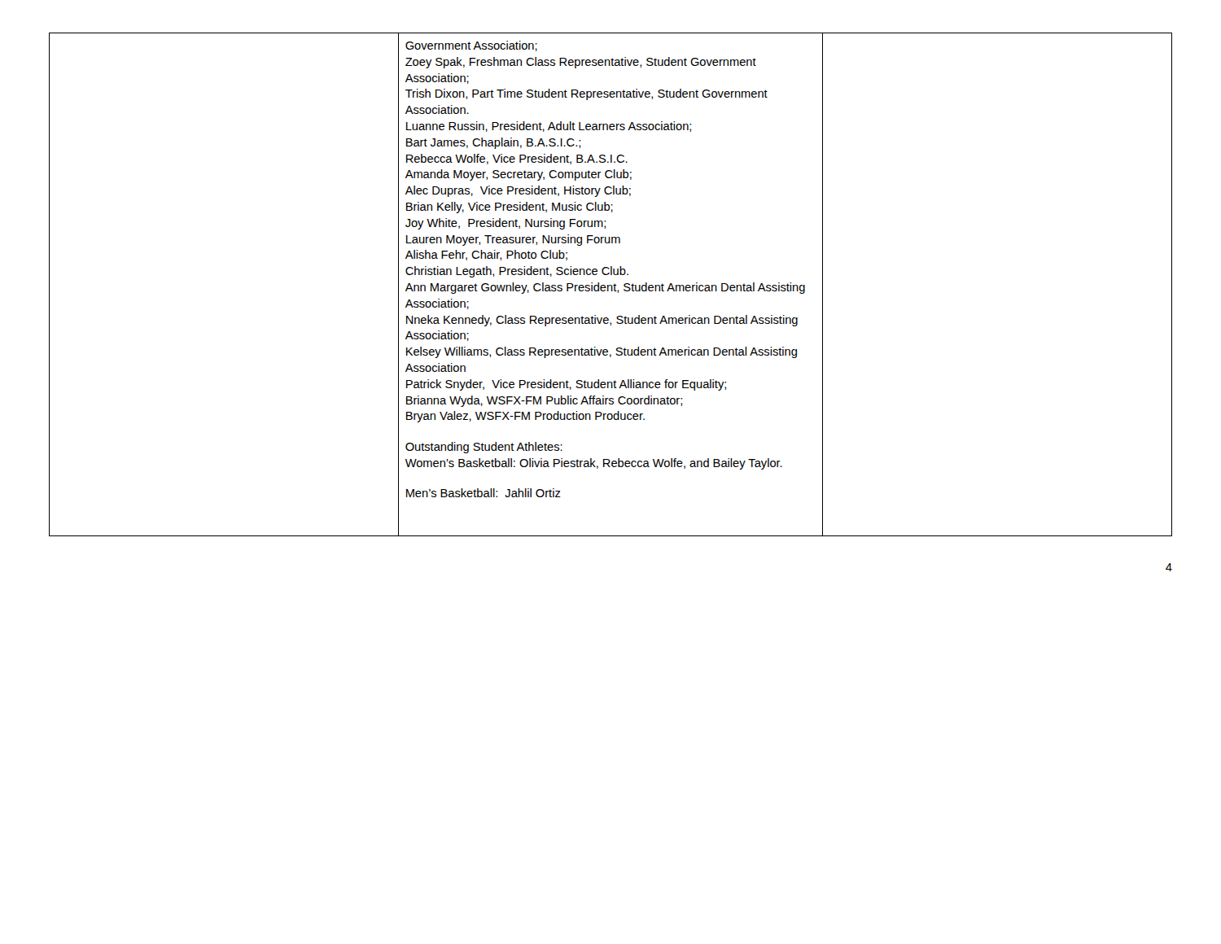| | Government Association; Zoey Spak, Freshman Class Representative, Student Government Association; Trish Dixon, Part Time Student Representative, Student Government Association. Luanne Russin, President, Adult Learners Association; Bart James, Chaplain, B.A.S.I.C.; Rebecca Wolfe, Vice President, B.A.S.I.C. Amanda Moyer, Secretary, Computer Club; Alec Dupras, Vice President, History Club; Brian Kelly, Vice President, Music Club; Joy White, President, Nursing Forum; Lauren Moyer, Treasurer, Nursing Forum Alisha Fehr, Chair, Photo Club; Christian Legath, President, Science Club. Ann Margaret Gownley, Class President, Student American Dental Assisting Association; Nneka Kennedy, Class Representative, Student American Dental Assisting Association; Kelsey Williams, Class Representative, Student American Dental Assisting Association Patrick Snyder, Vice President, Student Alliance for Equality; Brianna Wyda, WSFX-FM Public Affairs Coordinator; Bryan Valez, WSFX-FM Production Producer. Outstanding Student Athletes: Women’s Basketball: Olivia Piestrak, Rebecca Wolfe, and Bailey Taylor. Men’s Basketball: Jahlil Ortiz | |
4